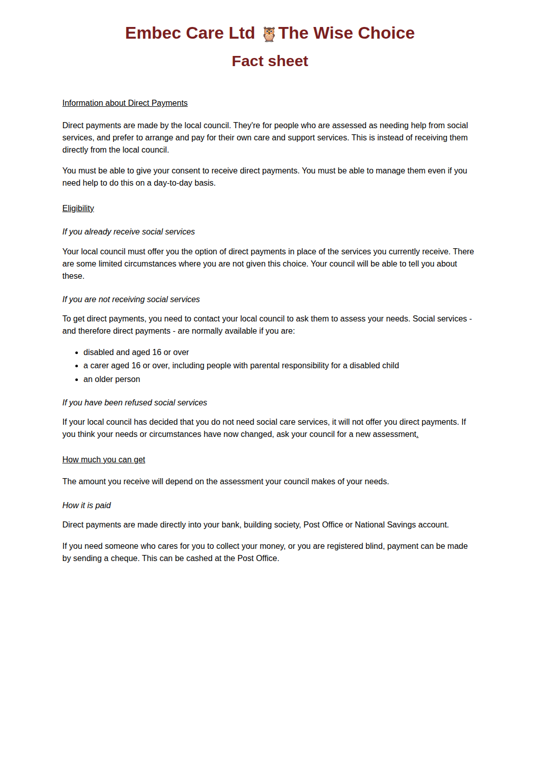Embec Care Ltd 🦉The Wise Choice
Fact sheet
Information about Direct Payments
Direct payments are made by the local council. They're for people who are assessed as needing help from social services, and prefer to arrange and pay for their own care and support services. This is instead of receiving them directly from the local council.
You must be able to give your consent to receive direct payments. You must be able to manage them even if you need help to do this on a day-to-day basis.
Eligibility
If you already receive social services
Your local council must offer you the option of direct payments in place of the services you currently receive. There are some limited circumstances where you are not given this choice. Your council will be able to tell you about these.
If you are not receiving social services
To get direct payments, you need to contact your local council to ask them to assess your needs. Social services - and therefore direct payments - are normally available if you are:
disabled and aged 16 or over
a carer aged 16 or over, including people with parental responsibility for a disabled child
an older person
If you have been refused social services
If your local council has decided that you do not need social care services, it will not offer you direct payments. If you think your needs or circumstances have now changed, ask your council for a new assessment.
How much you can get
The amount you receive will depend on the assessment your council makes of your needs.
How it is paid
Direct payments are made directly into your bank, building society, Post Office or National Savings account.
If you need someone who cares for you to collect your money, or you are registered blind, payment can be made by sending a cheque. This can be cashed at the Post Office.